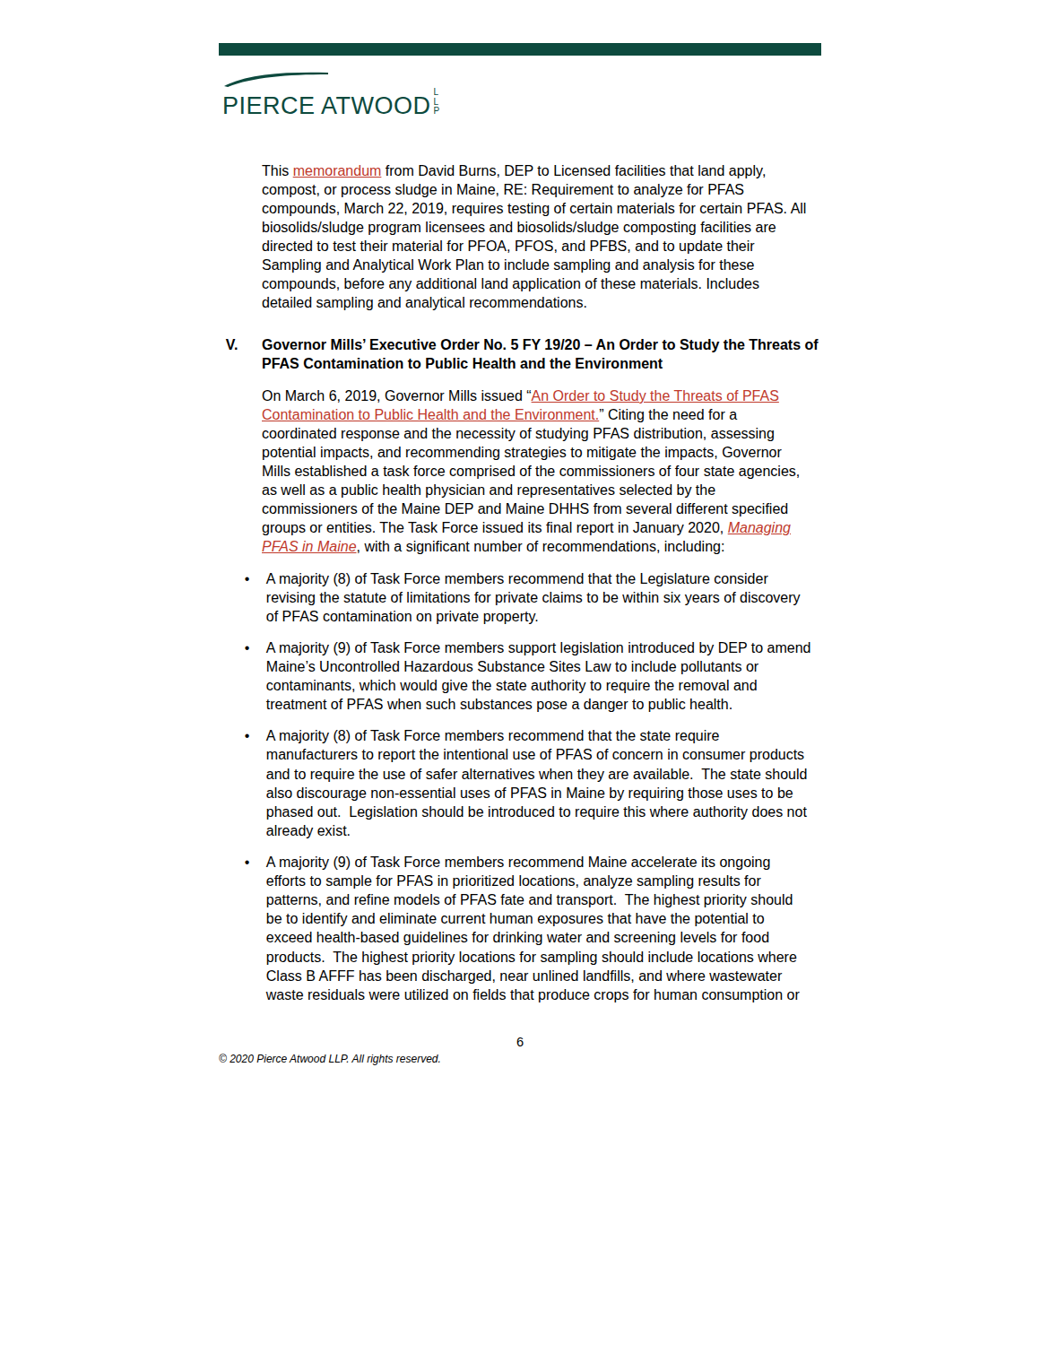PIERCE ATWOODLLP
This memorandum from David Burns, DEP to Licensed facilities that land apply, compost, or process sludge in Maine, RE: Requirement to analyze for PFAS compounds, March 22, 2019, requires testing of certain materials for certain PFAS. All biosolids/sludge program licensees and biosolids/sludge composting facilities are directed to test their material for PFOA, PFOS, and PFBS, and to update their Sampling and Analytical Work Plan to include sampling and analysis for these compounds, before any additional land application of these materials. Includes detailed sampling and analytical recommendations.
V.
Governor Mills’ Executive Order No. 5 FY 19/20 – An Order to Study the Threats of PFAS Contamination to Public Health and the Environment
On March 6, 2019, Governor Mills issued “An Order to Study the Threats of PFAS Contamination to Public Health and the Environment.” Citing the need for a coordinated response and the necessity of studying PFAS distribution, assessing potential impacts, and recommending strategies to mitigate the impacts, Governor Mills established a task force comprised of the commissioners of four state agencies, as well as a public health physician and representatives selected by the commissioners of the Maine DEP and Maine DHHS from several different specified groups or entities. The Task Force issued its final report in January 2020, Managing PFAS in Maine, with a significant number of recommendations, including:
• A majority (8) of Task Force members recommend that the Legislature consider revising the statute of limitations for private claims to be within six years of discovery of PFAS contamination on private property.
• A majority (9) of Task Force members support legislation introduced by DEP to amend Maine’s Uncontrolled Hazardous Substance Sites Law to include pollutants or contaminants, which would give the state authority to require the removal and treatment of PFAS when such substances pose a danger to public health.
• A majority (8) of Task Force members recommend that the state require manufacturers to report the intentional use of PFAS of concern in consumer products and to require the use of safer alternatives when they are available. The state should also discourage non-essential uses of PFAS in Maine by requiring those uses to be phased out. Legislation should be introduced to require this where authority does not already exist.
• A majority (9) of Task Force members recommend Maine accelerate its ongoing efforts to sample for PFAS in prioritized locations, analyze sampling results for patterns, and refine models of PFAS fate and transport. The highest priority should be to identify and eliminate current human exposures that have the potential to exceed health-based guidelines for drinking water and screening levels for food products. The highest priority locations for sampling should include locations where Class B AFFF has been discharged, near unlined landfills, and where wastewater waste residuals were utilized on fields that produce crops for human consumption or
6
© 2020 Pierce Atwood LLP. All rights reserved.